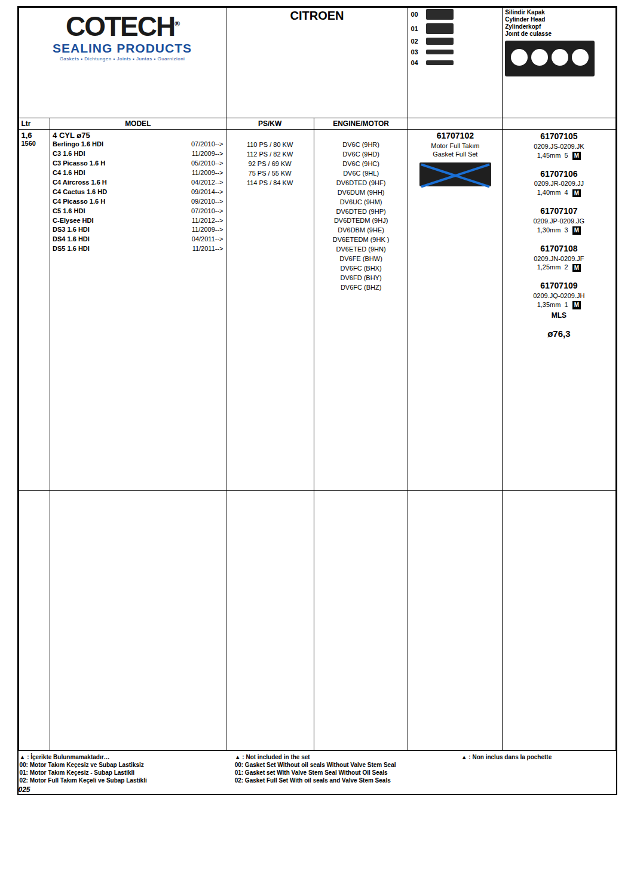| C O TECH ® SEALING PRODUCTS Gaskets • Dichtungen • Joints • Juntas • Guarnizioni | CITROEN | 00 01 02 03 04 | Silindir Kapak Cylinder Head Zylinderkopf Joınt de culasse |
| Ltr | MODEL | PS/KW | ENGINE/MOTOR | | |
| 1,6 1560 | 4 CYL ø75 Berlingo 1.6 HDI 07/2010--> C3 1.6 HDI 11/2009--> C3 Picasso 1.6 H 05/2010--> C4 1.6 HDI 11/2009--> C4 Aircross 1.6 H 04/2012--> C4 Cactus 1.6 HD 09/2014--> C4 Picasso 1.6 H 09/2010--> C5 1.6 HDI 07/2010--> C-Elysee HDI 11/2012--> DS3 1.6 HDI 11/2009--> DS4 1.6 HDI 04/2011--> DS5 1.6 HDI 11/2011--> | 110 PS / 80 KW 112 PS / 82 KW 92 PS / 69 KW 75 PS / 55 KW 114 PS / 84 KW | DV6C (9HR) DV6C (9HD) DV6C (9HC) DV6C (9HL) DV6DTED (9HF) DV6DUM (9HH) DV6UC (9HM) DV6DTED (9HP) DV6DTEDM (9HJ) DV6DBM (9HE) DV6ETEDM (9HK ) DV6ETED (9HN) DV6FE (BHW) DV6FC (BHX) DV6FD (BHY) DV6FC (BHZ) | 61707102 Motor Full Takım Gasket Full Set | 61707105 0209.JS-0209.JK 1,45mm 5 M 61707106 0209.JR-0209.JJ 1,40mm 4 M 61707107 0209.JP-0209.JG 1,30mm 3 M 61707108 0209.JN-0209.JF 1,25mm 2 M 61707109 0209.JQ-0209.JH 1,35mm 1 M MLS ø76,3 |
| ▲ : İçerikte Bulunmamaktadır… | ▲ : Not included in the set | ▲ : Non inclus dans la pochette |
| 00: Motor Takım Keçesiz ve Subap Lastiksiz | 00: Gasket Set Without oil seals Without Valve Stem Seal |
| 01: Motor Takım Keçesiz - Subap Lastikli | 01: Gasket set With Valve Stem Seal Without Oil Seals |
| 02: Motor Full Takım Keçeli ve Subap Lastikli | 02: Gasket Full Set With oil seals and Valve Stem Seals |
025